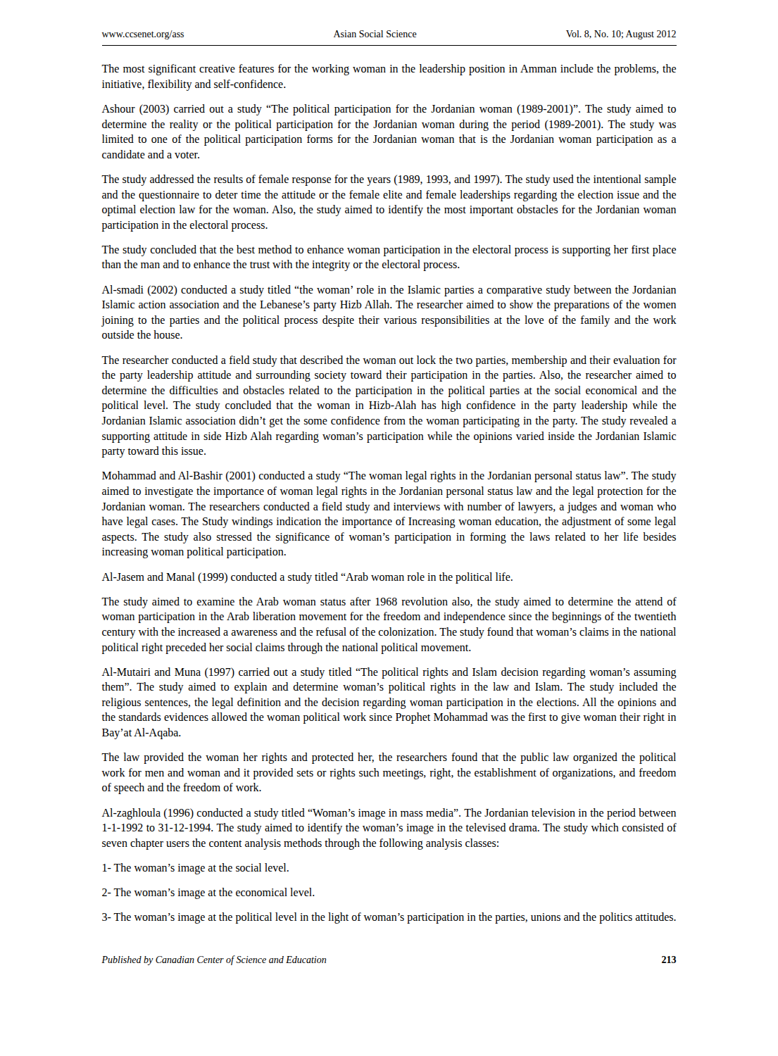www.ccsenet.org/ass Asian Social Science Vol. 8, No. 10; August 2012
The most significant creative features for the working woman in the leadership position in Amman include the problems, the initiative, flexibility and self-confidence.
Ashour (2003) carried out a study “The political participation for the Jordanian woman (1989-2001)”. The study aimed to determine the reality or the political participation for the Jordanian woman during the period (1989-2001). The study was limited to one of the political participation forms for the Jordanian woman that is the Jordanian woman participation as a candidate and a voter.
The study addressed the results of female response for the years (1989, 1993, and 1997). The study used the intentional sample and the questionnaire to deter time the attitude or the female elite and female leaderships regarding the election issue and the optimal election law for the woman. Also, the study aimed to identify the most important obstacles for the Jordanian woman participation in the electoral process.
The study concluded that the best method to enhance woman participation in the electoral process is supporting her first place than the man and to enhance the trust with the integrity or the electoral process.
Al-smadi (2002) conducted a study titled “the woman’ role in the Islamic parties a comparative study between the Jordanian Islamic action association and the Lebanese’s party Hizb Allah. The researcher aimed to show the preparations of the women joining to the parties and the political process despite their various responsibilities at the love of the family and the work outside the house.
The researcher conducted a field study that described the woman out lock the two parties, membership and their evaluation for the party leadership attitude and surrounding society toward their participation in the parties. Also, the researcher aimed to determine the difficulties and obstacles related to the participation in the political parties at the social economical and the political level. The study concluded that the woman in Hizb-Alah has high confidence in the party leadership while the Jordanian Islamic association didn’t get the some confidence from the woman participating in the party. The study revealed a supporting attitude in side Hizb Alah regarding woman’s participation while the opinions varied inside the Jordanian Islamic party toward this issue.
Mohammad and Al-Bashir (2001) conducted a study “The woman legal rights in the Jordanian personal status law”. The study aimed to investigate the importance of woman legal rights in the Jordanian personal status law and the legal protection for the Jordanian woman. The researchers conducted a field study and interviews with number of lawyers, a judges and woman who have legal cases. The Study windings indication the importance of Increasing woman education, the adjustment of some legal aspects. The study also stressed the significance of woman’s participation in forming the laws related to her life besides increasing woman political participation.
Al-Jasem and Manal (1999) conducted a study titled “Arab woman role in the political life.
The study aimed to examine the Arab woman status after 1968 revolution also, the study aimed to determine the attend of woman participation in the Arab liberation movement for the freedom and independence since the beginnings of the twentieth century with the increased a awareness and the refusal of the colonization. The study found that woman’s claims in the national political right preceded her social claims through the national political movement.
Al-Mutairi and Muna (1997) carried out a study titled “The political rights and Islam decision regarding woman’s assuming them”. The study aimed to explain and determine woman’s political rights in the law and Islam. The study included the religious sentences, the legal definition and the decision regarding woman participation in the elections. All the opinions and the standards evidences allowed the woman political work since Prophet Mohammad was the first to give woman their right in Bay’at Al-Aqaba.
The law provided the woman her rights and protected her, the researchers found that the public law organized the political work for men and woman and it provided sets or rights such meetings, right, the establishment of organizations, and freedom of speech and the freedom of work.
Al-zaghloula (1996) conducted a study titled “Woman’s image in mass media”. The Jordanian television in the period between 1-1-1992 to 31-12-1994. The study aimed to identify the woman’s image in the televised drama. The study which consisted of seven chapter users the content analysis methods through the following analysis classes:
1- The woman’s image at the social level.
2- The woman’s image at the economical level.
3- The woman’s image at the political level in the light of woman’s participation in the parties, unions and the politics attitudes.
Published by Canadian Center of Science and Education 213